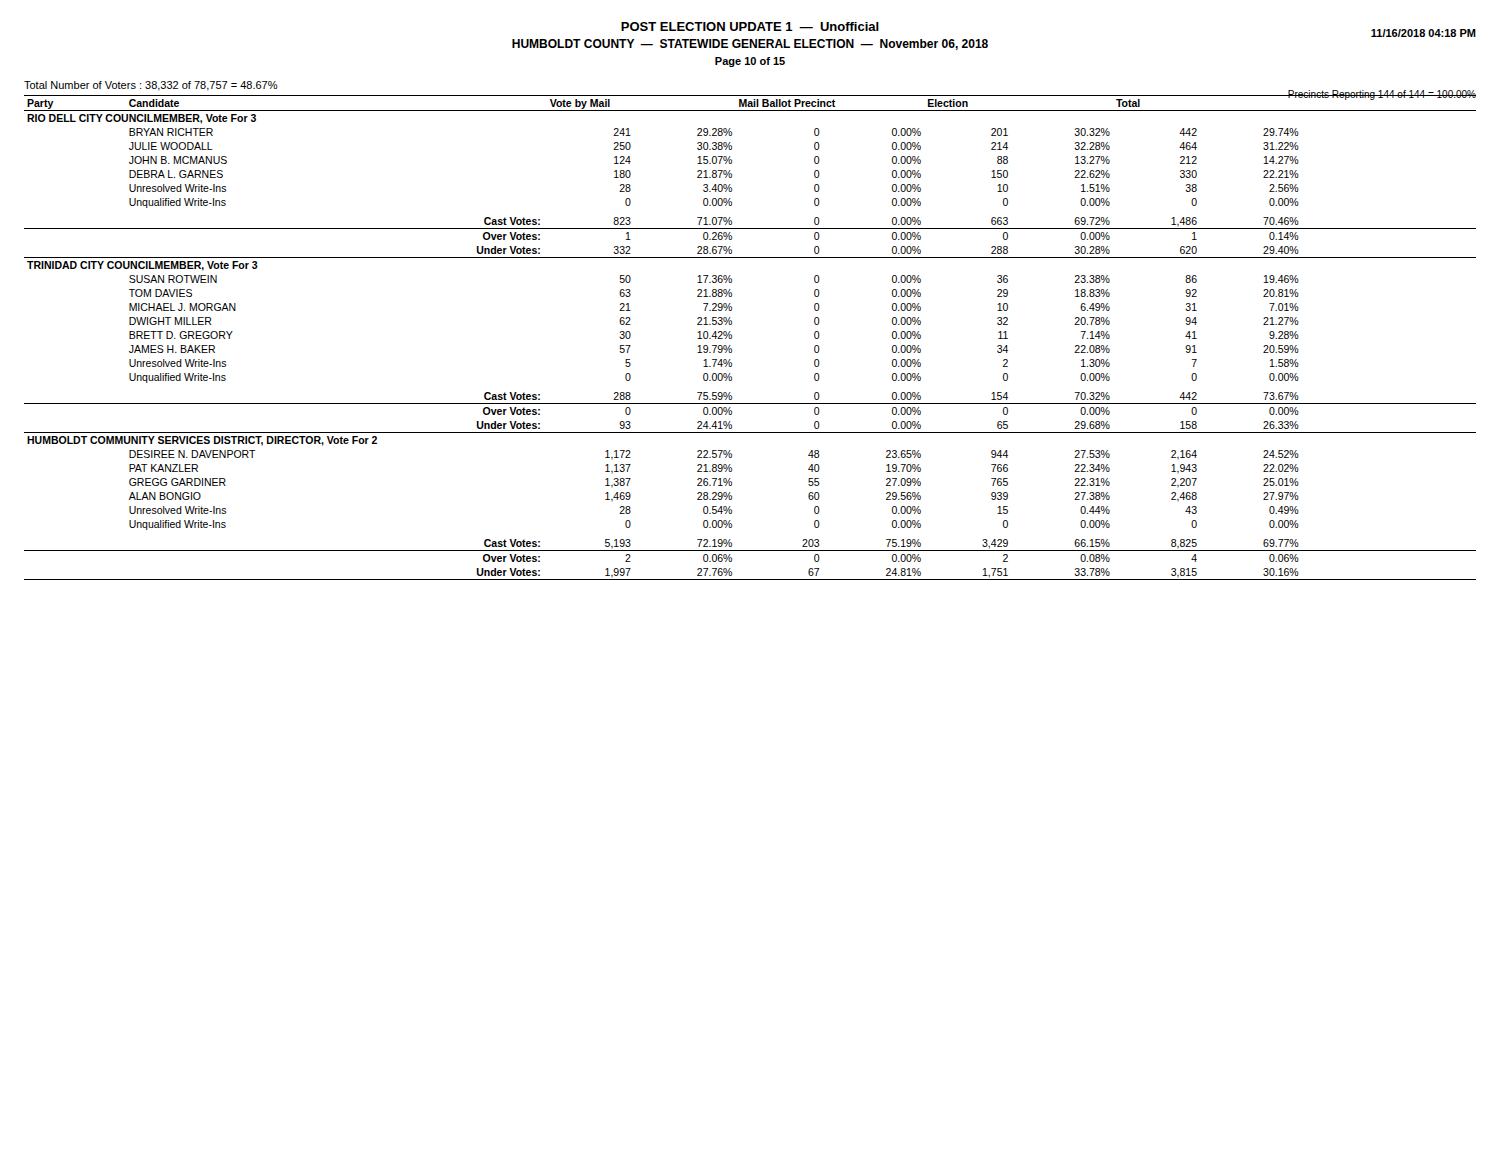POST ELECTION UPDATE 1 — Unofficial
HUMBOLDT COUNTY — STATEWIDE GENERAL ELECTION — November 06, 2018
Page 10 of 15
11/16/2018 04:18 PM
Total Number of Voters : 38,332 of 78,757 = 48.67%
Precincts Reporting 144 of 144 = 100.00%
| Party | Candidate | Vote by Mail | Mail Ballot Precinct | Election | Total | |
| --- | --- | --- | --- | --- | --- | --- |
| RIO DELL CITY COUNCILMEMBER, Vote For 3 |
| | BRYAN RICHTER | 241 | 29.28% | 0 | 0.00% | 201 | 30.32% | 442 | 29.74% | |
| | JULIE WOODALL | 250 | 30.38% | 0 | 0.00% | 214 | 32.28% | 464 | 31.22% | |
| | JOHN B. MCMANUS | 124 | 15.07% | 0 | 0.00% | 88 | 13.27% | 212 | 14.27% | |
| | DEBRA L. GARNES | 180 | 21.87% | 0 | 0.00% | 150 | 22.62% | 330 | 22.21% | |
| | Unresolved Write-Ins | 28 | 3.40% | 0 | 0.00% | 10 | 1.51% | 38 | 2.56% | |
| | Unqualified Write-Ins | 0 | 0.00% | 0 | 0.00% | 0 | 0.00% | 0 | 0.00% | |
| | Cast Votes: | 823 | 71.07% | 0 | 0.00% | 663 | 69.72% | 1,486 | 70.46% | |
| | Over Votes: | 1 | 0.26% | 0 | 0.00% | 0 | 0.00% | 1 | 0.14% | |
| | Under Votes: | 332 | 28.67% | 0 | 0.00% | 288 | 30.28% | 620 | 29.40% | |
| TRINIDAD CITY COUNCILMEMBER, Vote For 3 |
| | SUSAN ROTWEIN | 50 | 17.36% | 0 | 0.00% | 36 | 23.38% | 86 | 19.46% | |
| | TOM DAVIES | 63 | 21.88% | 0 | 0.00% | 29 | 18.83% | 92 | 20.81% | |
| | MICHAEL J. MORGAN | 21 | 7.29% | 0 | 0.00% | 10 | 6.49% | 31 | 7.01% | |
| | DWIGHT MILLER | 62 | 21.53% | 0 | 0.00% | 32 | 20.78% | 94 | 21.27% | |
| | BRETT D. GREGORY | 30 | 10.42% | 0 | 0.00% | 11 | 7.14% | 41 | 9.28% | |
| | JAMES H. BAKER | 57 | 19.79% | 0 | 0.00% | 34 | 22.08% | 91 | 20.59% | |
| | Unresolved Write-Ins | 5 | 1.74% | 0 | 0.00% | 2 | 1.30% | 7 | 1.58% | |
| | Unqualified Write-Ins | 0 | 0.00% | 0 | 0.00% | 0 | 0.00% | 0 | 0.00% | |
| | Cast Votes: | 288 | 75.59% | 0 | 0.00% | 154 | 70.32% | 442 | 73.67% | |
| | Over Votes: | 0 | 0.00% | 0 | 0.00% | 0 | 0.00% | 0 | 0.00% | |
| | Under Votes: | 93 | 24.41% | 0 | 0.00% | 65 | 29.68% | 158 | 26.33% | |
| HUMBOLDT COMMUNITY SERVICES DISTRICT, DIRECTOR, Vote For 2 |
| | DESIREE N. DAVENPORT | 1,172 | 22.57% | 48 | 23.65% | 944 | 27.53% | 2,164 | 24.52% | |
| | PAT KANZLER | 1,137 | 21.89% | 40 | 19.70% | 766 | 22.34% | 1,943 | 22.02% | |
| | GREGG GARDINER | 1,387 | 26.71% | 55 | 27.09% | 765 | 22.31% | 2,207 | 25.01% | |
| | ALAN BONGIO | 1,469 | 28.29% | 60 | 29.56% | 939 | 27.38% | 2,468 | 27.97% | |
| | Unresolved Write-Ins | 28 | 0.54% | 0 | 0.00% | 15 | 0.44% | 43 | 0.49% | |
| | Unqualified Write-Ins | 0 | 0.00% | 0 | 0.00% | 0 | 0.00% | 0 | 0.00% | |
| | Cast Votes: | 5,193 | 72.19% | 203 | 75.19% | 3,429 | 66.15% | 8,825 | 69.77% | |
| | Over Votes: | 2 | 0.06% | 0 | 0.00% | 2 | 0.08% | 4 | 0.06% | |
| | Under Votes: | 1,997 | 27.76% | 67 | 24.81% | 1,751 | 33.78% | 3,815 | 30.16% | |